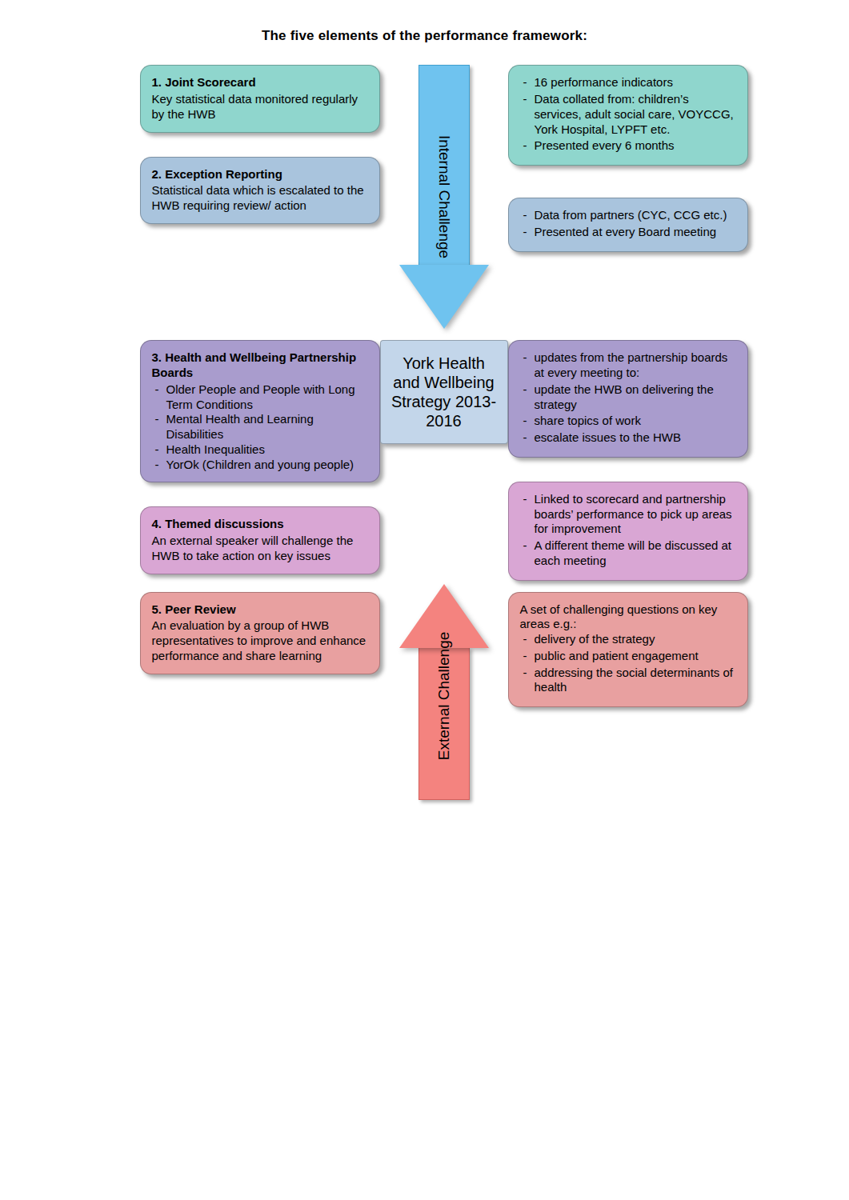The five elements of the performance framework:
1. Joint Scorecard
Key statistical data monitored regularly by the HWB
2. Exception Reporting
Statistical data which is escalated to the HWB requiring review/ action
Internal Challenge
16 performance indicators
Data collated from: children’s services, adult social care, VOYCCG, York Hospital, LYPFT etc.
Presented every 6 months
Data from partners (CYC, CCG etc.)
Presented at every Board meeting
3. Health and Wellbeing Partnership Boards
Older People and People with Long Term Conditions
Mental Health and Learning Disabilities
Health Inequalities
YorOk (Children and young people)
4. Themed discussions
An external speaker will challenge the HWB to take action on key issues
York Health and Wellbeing Strategy 2013-2016
updates from the partnership boards at every meeting to:
update the HWB on delivering the strategy
share topics of work
escalate issues to the HWB
Linked to scorecard and partnership boards’ performance to pick up areas for improvement
A different theme will be discussed at each meeting
5. Peer Review
An evaluation by a group of HWB representatives to improve and enhance performance and share learning
External Challenge
A set of challenging questions on key areas e.g.:
delivery of the strategy
public and patient engagement
addressing the social determinants of health